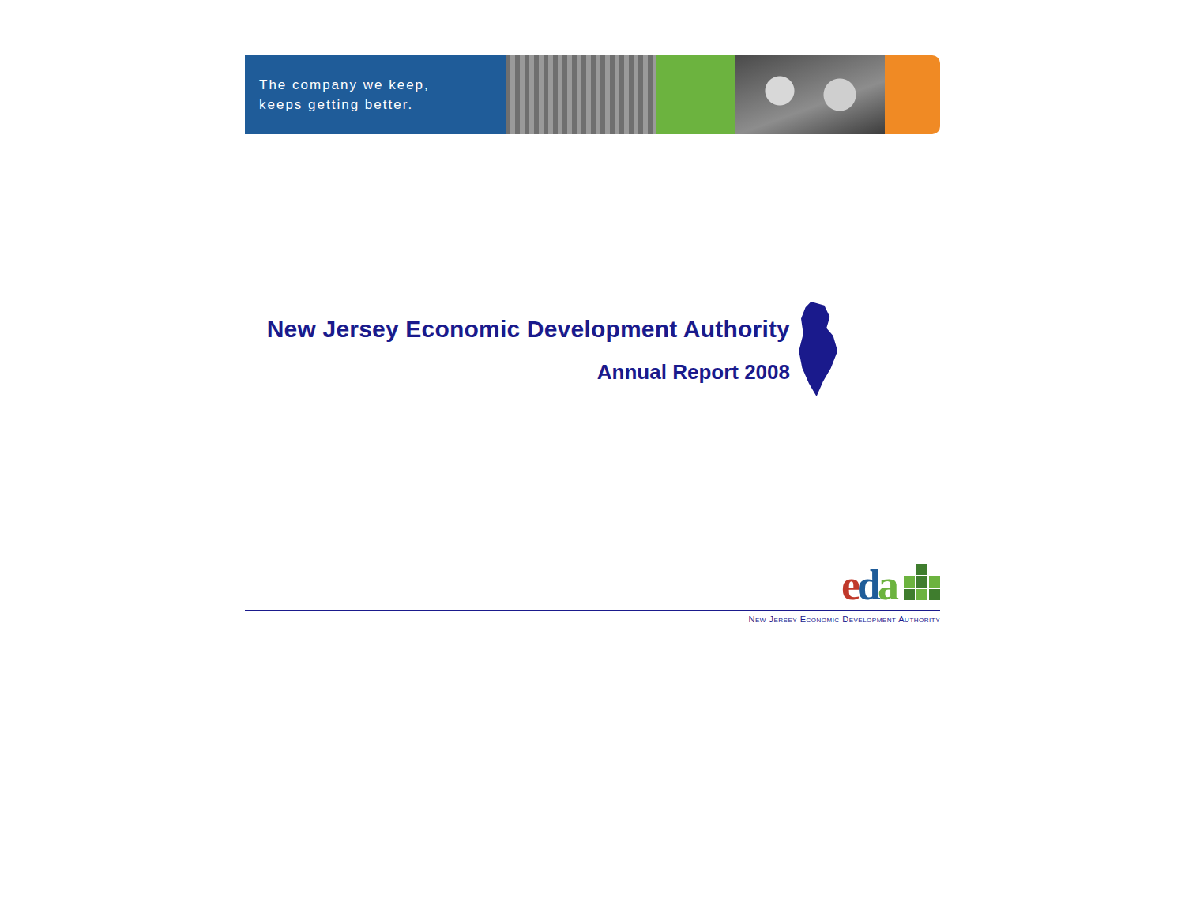The company we keep,
keeps getting better.
New Jersey Economic Development Authority
Annual Report 2008
eda
New Jersey Economic Development Authority